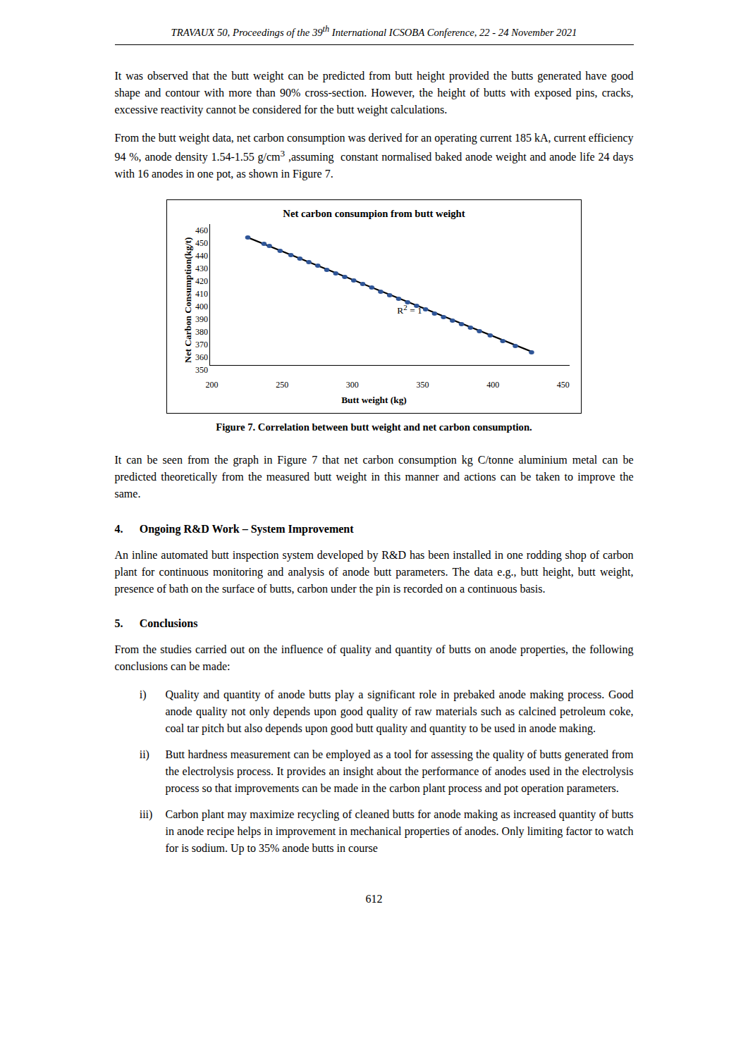TRAVAUX 50, Proceedings of the 39th International ICSOBA Conference, 22 - 24 November 2021
It was observed that the butt weight can be predicted from butt height provided the butts generated have good shape and contour with more than 90% cross-section. However, the height of butts with exposed pins, cracks, excessive reactivity cannot be considered for the butt weight calculations.
From the butt weight data, net carbon consumption was derived for an operating current 185 kA, current efficiency 94 %, anode density 1.54-1.55 g/cm3 ,assuming constant normalised baked anode weight and anode life 24 days with 16 anodes in one pot, as shown in Figure 7.
Net carbon consumpion from butt weight
Net Carbon Consumption(kg/t)
460 450 440 430 420 410 400 390 380 370 360 350
R2 = 1
200 250 300 350 400 450
Butt weight (kg)
Figure 7. Correlation between butt weight and net carbon consumption.
It can be seen from the graph in Figure 7 that net carbon consumption kg C/tonne aluminium metal can be predicted theoretically from the measured butt weight in this manner and actions can be taken to improve the same.
4. Ongoing R&D Work – System Improvement
An inline automated butt inspection system developed by R&D has been installed in one rodding shop of carbon plant for continuous monitoring and analysis of anode butt parameters. The data e.g., butt height, butt weight, presence of bath on the surface of butts, carbon under the pin is recorded on a continuous basis.
5. Conclusions
From the studies carried out on the influence of quality and quantity of butts on anode properties, the following conclusions can be made:
i) Quality and quantity of anode butts play a significant role in prebaked anode making process. Good anode quality not only depends upon good quality of raw materials such as calcined petroleum coke, coal tar pitch but also depends upon good butt quality and quantity to be used in anode making.
ii) Butt hardness measurement can be employed as a tool for assessing the quality of butts generated from the electrolysis process. It provides an insight about the performance of anodes used in the electrolysis process so that improvements can be made in the carbon plant process and pot operation parameters.
iii) Carbon plant may maximize recycling of cleaned butts for anode making as increased quantity of butts in anode recipe helps in improvement in mechanical properties of anodes. Only limiting factor to watch for is sodium. Up to 35% anode butts in course
612